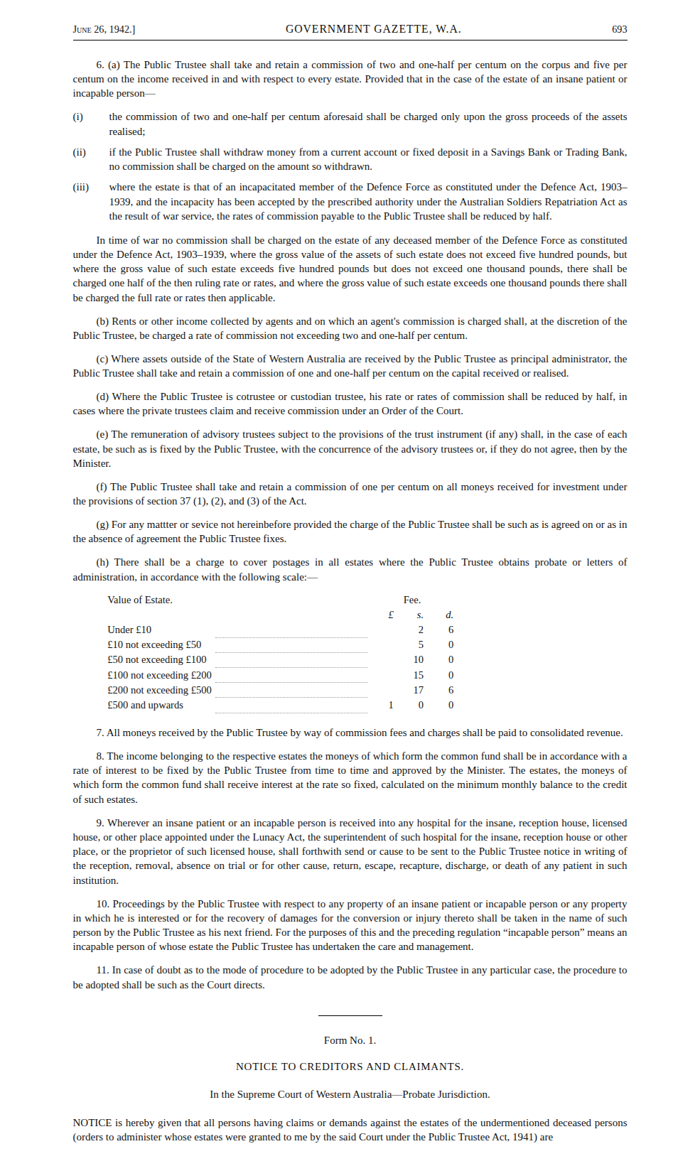June 26, 1942.]
GOVERNMENT GAZETTE, W.A.
693
6. (a) The Public Trustee shall take and retain a commission of two and one-half per centum on the corpus and five per centum on the income received in and with respect to every estate. Provided that in the case of the estate of an insane patient or incapable person—
(i) the commission of two and one-half per centum aforesaid shall be charged only upon the gross proceeds of the assets realised;
(ii) if the Public Trustee shall withdraw money from a current account or fixed deposit in a Savings Bank or Trading Bank, no commission shall be charged on the amount so withdrawn.
(iii) where the estate is that of an incapacitated member of the Defence Force as constituted under the Defence Act, 1903–1939, and the incapacity has been accepted by the prescribed authority under the Australian Soldiers Repatriation Act as the result of war service, the rates of commission payable to the Public Trustee shall be reduced by half.
In time of war no commission shall be charged on the estate of any deceased member of the Defence Force as constituted under the Defence Act, 1903–1939, where the gross value of the assets of such estate does not exceed five hundred pounds, but where the gross value of such estate exceeds five hundred pounds but does not exceed one thousand pounds, there shall be charged one half of the then ruling rate or rates, and where the gross value of such estate exceeds one thousand pounds there shall be charged the full rate or rates then applicable.
(b) Rents or other income collected by agents and on which an agent's commission is charged shall, at the discretion of the Public Trustee, be charged a rate of commission not exceeding two and one-half per centum.
(c) Where assets outside of the State of Western Australia are received by the Public Trustee as principal administrator, the Public Trustee shall take and retain a commission of one and one-half per centum on the capital received or realised.
(d) Where the Public Trustee is cotrustee or custodian trustee, his rate or rates of commission shall be reduced by half, in cases where the private trustees claim and receive commission under an Order of the Court.
(e) The remuneration of advisory trustees subject to the provisions of the trust instrument (if any) shall, in the case of each estate, be such as is fixed by the Public Trustee, with the concurrence of the advisory trustees or, if they do not agree, then by the Minister.
(f) The Public Trustee shall take and retain a commission of one per centum on all moneys received for investment under the provisions of section 37 (1), (2), and (3) of the Act.
(g) For any mattter or sevice not hereinbefore provided the charge of the Public Trustee shall be such as is agreed on or as in the absence of agreement the Public Trustee fixes.
(h) There shall be a charge to cover postages in all estates where the Public Trustee obtains probate or letters of administration, in accordance with the following scale:—
| Value of Estate. | | Fee. |
| --- | --- | --- |
| | | £ | s. | d. |
| Under £10 | | | 2 | 6 |
| £10 not exceeding £50 | | | 5 | 0 |
| £50 not exceeding £100 | | | 10 | 0 |
| £100 not exceeding £200 | | | 15 | 0 |
| £200 not exceeding £500 | | | 17 | 6 |
| £500 and upwards | | 1 | 0 | 0 |
7. All moneys received by the Public Trustee by way of commission fees and charges shall be paid to consolidated revenue.
8. The income belonging to the respective estates the moneys of which form the common fund shall be in accordance with a rate of interest to be fixed by the Public Trustee from time to time and approved by the Minister. The estates, the moneys of which form the common fund shall receive interest at the rate so fixed, calculated on the minimum monthly balance to the credit of such estates.
9. Wherever an insane patient or an incapable person is received into any hospital for the insane, reception house, licensed house, or other place appointed under the Lunacy Act, the superintendent of such hospital for the insane, reception house or other place, or the proprietor of such licensed house, shall forthwith send or cause to be sent to the Public Trustee notice in writing of the reception, removal, absence on trial or for other cause, return, escape, recapture, discharge, or death of any patient in such institution.
10. Proceedings by the Public Trustee with respect to any property of an insane patient or incapable person or any property in which he is interested or for the recovery of damages for the conversion or injury thereto shall be taken in the name of such person by the Public Trustee as his next friend. For the purposes of this and the preceding regulation “incapable person” means an incapable person of whose estate the Public Trustee has undertaken the care and management.
11. In case of doubt as to the mode of procedure to be adopted by the Public Trustee in any particular case, the procedure to be adopted shall be such as the Court directs.
Form No. 1.
NOTICE TO CREDITORS AND CLAIMANTS.
In the Supreme Court of Western Australia—Probate Jurisdiction.
NOTICE is hereby given that all persons having claims or demands against the estates of the undermentioned deceased persons (orders to administer whose estates were granted to me by the said Court under the Public Trustee Act, 1941) are